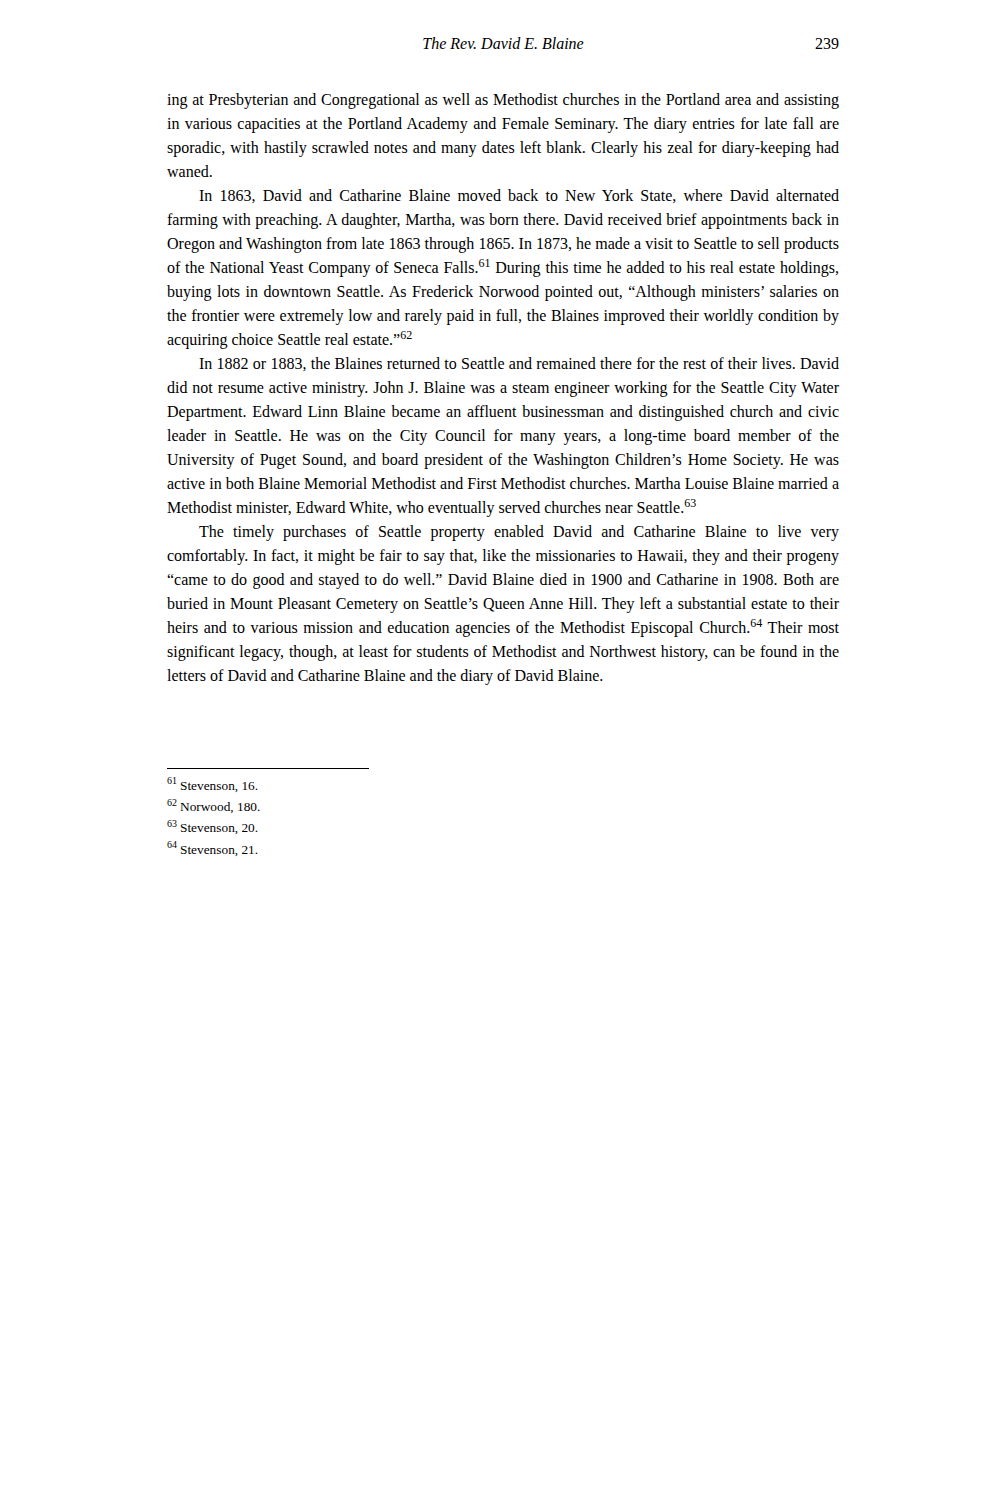The Rev. David E. Blaine 239
ing at Presbyterian and Congregational as well as Methodist churches in the Portland area and assisting in various capacities at the Portland Academy and Female Seminary. The diary entries for late fall are sporadic, with hastily scrawled notes and many dates left blank. Clearly his zeal for diary-keeping had waned.
In 1863, David and Catharine Blaine moved back to New York State, where David alternated farming with preaching. A daughter, Martha, was born there. David received brief appointments back in Oregon and Washington from late 1863 through 1865. In 1873, he made a visit to Seattle to sell products of the National Yeast Company of Seneca Falls.61 During this time he added to his real estate holdings, buying lots in downtown Seattle. As Frederick Norwood pointed out, “Although ministers’ salaries on the frontier were extremely low and rarely paid in full, the Blaines improved their worldly condition by acquiring choice Seattle real estate.”62
In 1882 or 1883, the Blaines returned to Seattle and remained there for the rest of their lives. David did not resume active ministry. John J. Blaine was a steam engineer working for the Seattle City Water Department. Edward Linn Blaine became an affluent businessman and distinguished church and civic leader in Seattle. He was on the City Council for many years, a long-time board member of the University of Puget Sound, and board president of the Washington Children’s Home Society. He was active in both Blaine Memorial Methodist and First Methodist churches. Martha Louise Blaine married a Methodist minister, Edward White, who eventually served churches near Seattle.63
The timely purchases of Seattle property enabled David and Catharine Blaine to live very comfortably. In fact, it might be fair to say that, like the missionaries to Hawaii, they and their progeny “came to do good and stayed to do well.” David Blaine died in 1900 and Catharine in 1908. Both are buried in Mount Pleasant Cemetery on Seattle’s Queen Anne Hill. They left a substantial estate to their heirs and to various mission and education agencies of the Methodist Episcopal Church.64 Their most significant legacy, though, at least for students of Methodist and Northwest history, can be found in the letters of David and Catharine Blaine and the diary of David Blaine.
61Stevenson, 16.
62Norwood, 180.
63Stevenson, 20.
64Stevenson, 21.